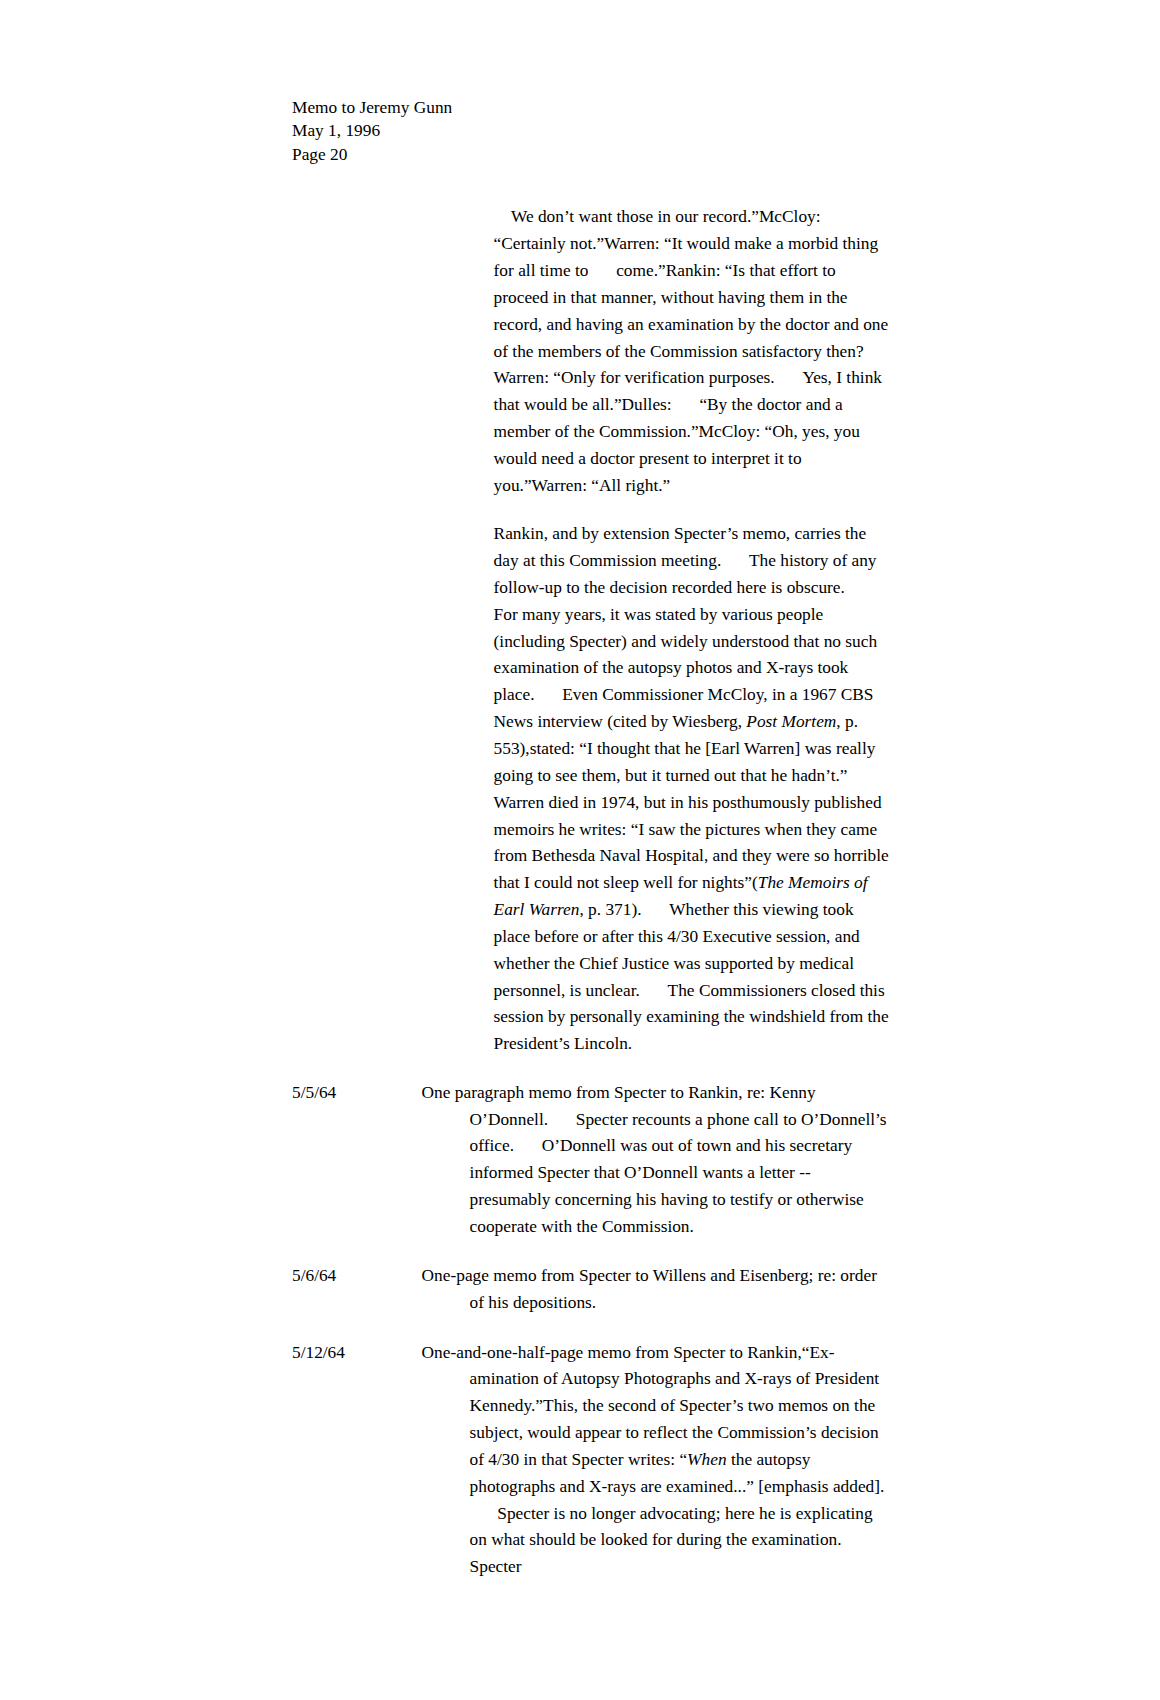Memo to Jeremy Gunn
May 1, 1996
Page 20
We don’t want those in our record.”McCloy: “Certainly not.”Warren: “It would make a morbid thing for all time to come.”Rankin: “Is that effort to proceed in that manner, without having them in the record, and having an examination by the doctor and one of the members of the Commission satisfactory then? Warren: “Only for verification purposes. Yes, I think that would be all.”Dulles: “By the doctor and a member of the Commission.”McCloy: “Oh, yes, you would need a doctor present to interpret it to you.”Warren: “All right.”
Rankin, and by extension Specter’s memo, carries the day at this Commission meeting. The history of any follow-up to the decision recorded here is obscure. For many years, it was stated by various people (including Specter) and widely understood that no such examination of the autopsy photos and X-rays took place. Even Commissioner McCloy, in a 1967 CBS News interview (cited by Wiesberg, Post Mortem, p. 553),stated: “I thought that he [Earl Warren] was really going to see them, but it turned out that he hadn’t.” Warren died in 1974, but in his posthumously published memoirs he writes: “I saw the pictures when they came from Bethesda Naval Hospital, and they were so horrible that I could not sleep well for nights”(The Memoirs of Earl Warren, p. 371). Whether this viewing took place before or after this 4/30 Executive session, and whether the Chief Justice was supported by medical personnel, is unclear. The Commissioners closed this session by personally examining the windshield from the President’s Lincoln.
5/5/64
One paragraph memo from Specter to Rankin, re: Kenny O’Donnell. Specter recounts a phone call to O’Donnell’s office. O’Donnell was out of town and his secretary informed Specter that O’Donnell wants a letter -- presumably concerning his having to testify or otherwise cooperate with the Commission.
5/6/64
One-page memo from Specter to Willens and Eisenberg; re: order of his depositions.
5/12/64
One-and-one-half-page memo from Specter to Rankin,“Ex- amination of Autopsy Photographs and X-rays of President Kennedy.”This, the second of Specter’s two memos on the subject, would appear to reflect the Commission’s decision of 4/30 in that Specter writes: “When the autopsy photographs and X-rays are examined...” [emphasis added]. Specter is no longer advocating; here he is explicating on what should be looked for during the examination. Specter